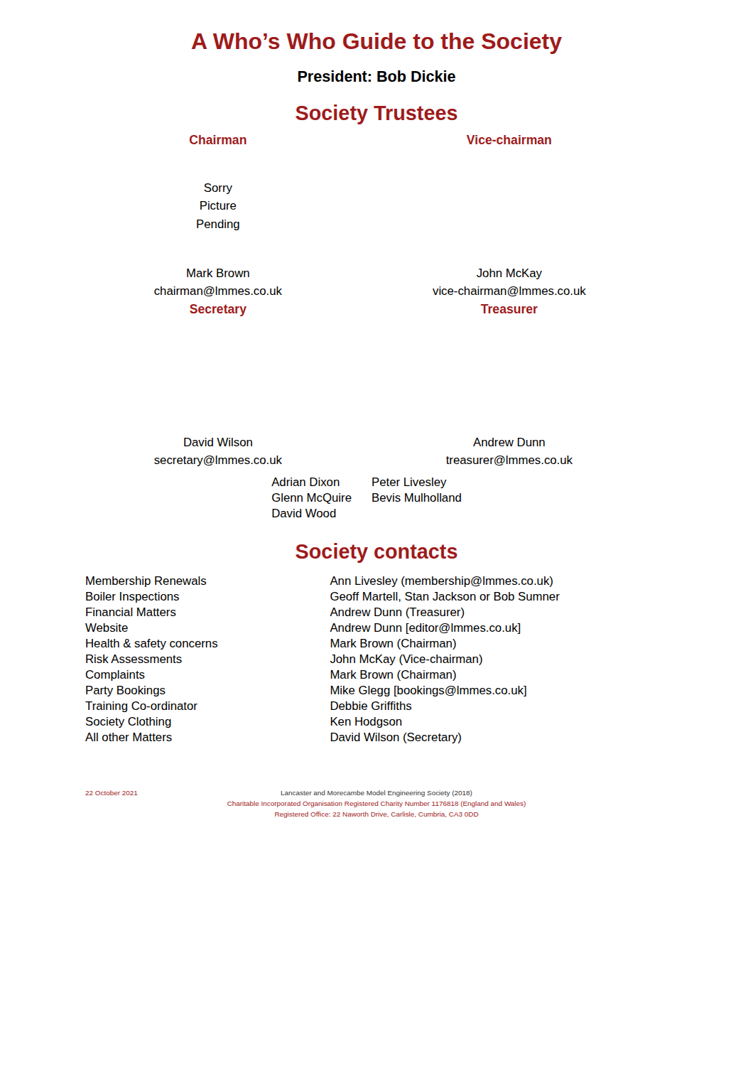A Who’s Who Guide to the Society
President: Bob Dickie
Society Trustees
| Chairman | Vice-chairman |
| --- | --- |
| Sorry Picture Pending | |
| Mark Brown | John McKay |
| chairman@lmmes.co.uk | vice-chairman@lmmes.co.uk |
| Secretary | Treasurer |
| David Wilson | Andrew Dunn |
| secretary@lmmes.co.uk | treasurer@lmmes.co.uk |
| Adrian Dixon | Peter Livesley |
| Glenn McQuire | Bevis Mulholland |
| David Wood | |
Society contacts
| Membership Renewals | Ann Livesley (membership@lmmes.co.uk) |
| Boiler Inspections | Geoff Martell, Stan Jackson or Bob Sumner |
| Financial Matters | Andrew Dunn (Treasurer) |
| Website | Andrew Dunn [editor@lmmes.co.uk] |
| Health & safety concerns | Mark Brown (Chairman) |
| Risk Assessments | John McKay (Vice-chairman) |
| Complaints | Mark Brown (Chairman) |
| Party Bookings | Mike Glegg [bookings@lmmes.co.uk] |
| Training Co-ordinator | Debbie Griffiths |
| Society Clothing | Ken Hodgson |
| All other Matters | David Wilson (Secretary) |
22 October 2021
Lancaster and Morecambe Model Engineering Society (2018)
Charitable Incorporated Organisation Registered Charity Number 1176818 (England and Wales)
Registered Office: 22 Naworth Drive, Carlisle, Cumbria, CA3 0DD